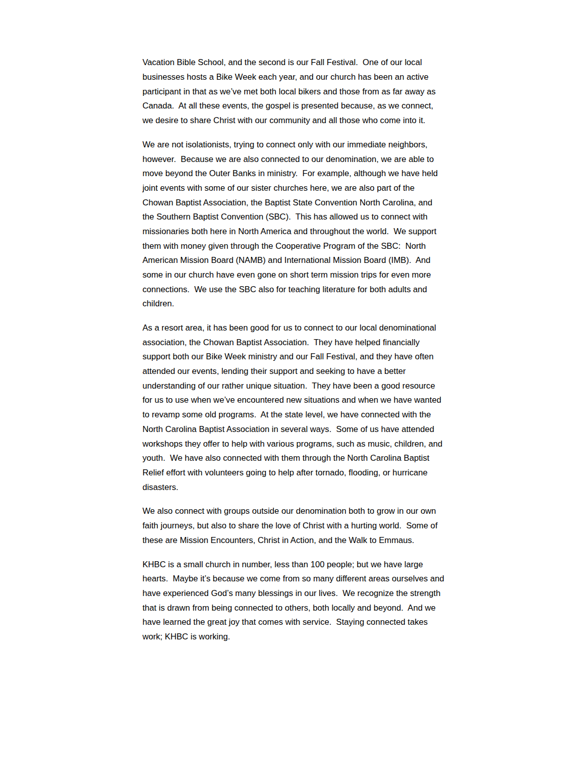Vacation Bible School, and the second is our Fall Festival. One of our local businesses hosts a Bike Week each year, and our church has been an active participant in that as we’ve met both local bikers and those from as far away as Canada. At all these events, the gospel is presented because, as we connect, we desire to share Christ with our community and all those who come into it.
We are not isolationists, trying to connect only with our immediate neighbors, however. Because we are also connected to our denomination, we are able to move beyond the Outer Banks in ministry. For example, although we have held joint events with some of our sister churches here, we are also part of the Chowan Baptist Association, the Baptist State Convention North Carolina, and the Southern Baptist Convention (SBC). This has allowed us to connect with missionaries both here in North America and throughout the world. We support them with money given through the Cooperative Program of the SBC: North American Mission Board (NAMB) and International Mission Board (IMB). And some in our church have even gone on short term mission trips for even more connections. We use the SBC also for teaching literature for both adults and children.
As a resort area, it has been good for us to connect to our local denominational association, the Chowan Baptist Association. They have helped financially support both our Bike Week ministry and our Fall Festival, and they have often attended our events, lending their support and seeking to have a better understanding of our rather unique situation. They have been a good resource for us to use when we’ve encountered new situations and when we have wanted to revamp some old programs. At the state level, we have connected with the North Carolina Baptist Association in several ways. Some of us have attended workshops they offer to help with various programs, such as music, children, and youth. We have also connected with them through the North Carolina Baptist Relief effort with volunteers going to help after tornado, flooding, or hurricane disasters.
We also connect with groups outside our denomination both to grow in our own faith journeys, but also to share the love of Christ with a hurting world. Some of these are Mission Encounters, Christ in Action, and the Walk to Emmaus.
KHBC is a small church in number, less than 100 people; but we have large hearts. Maybe it’s because we come from so many different areas ourselves and have experienced God’s many blessings in our lives. We recognize the strength that is drawn from being connected to others, both locally and beyond. And we have learned the great joy that comes with service. Staying connected takes work; KHBC is working.